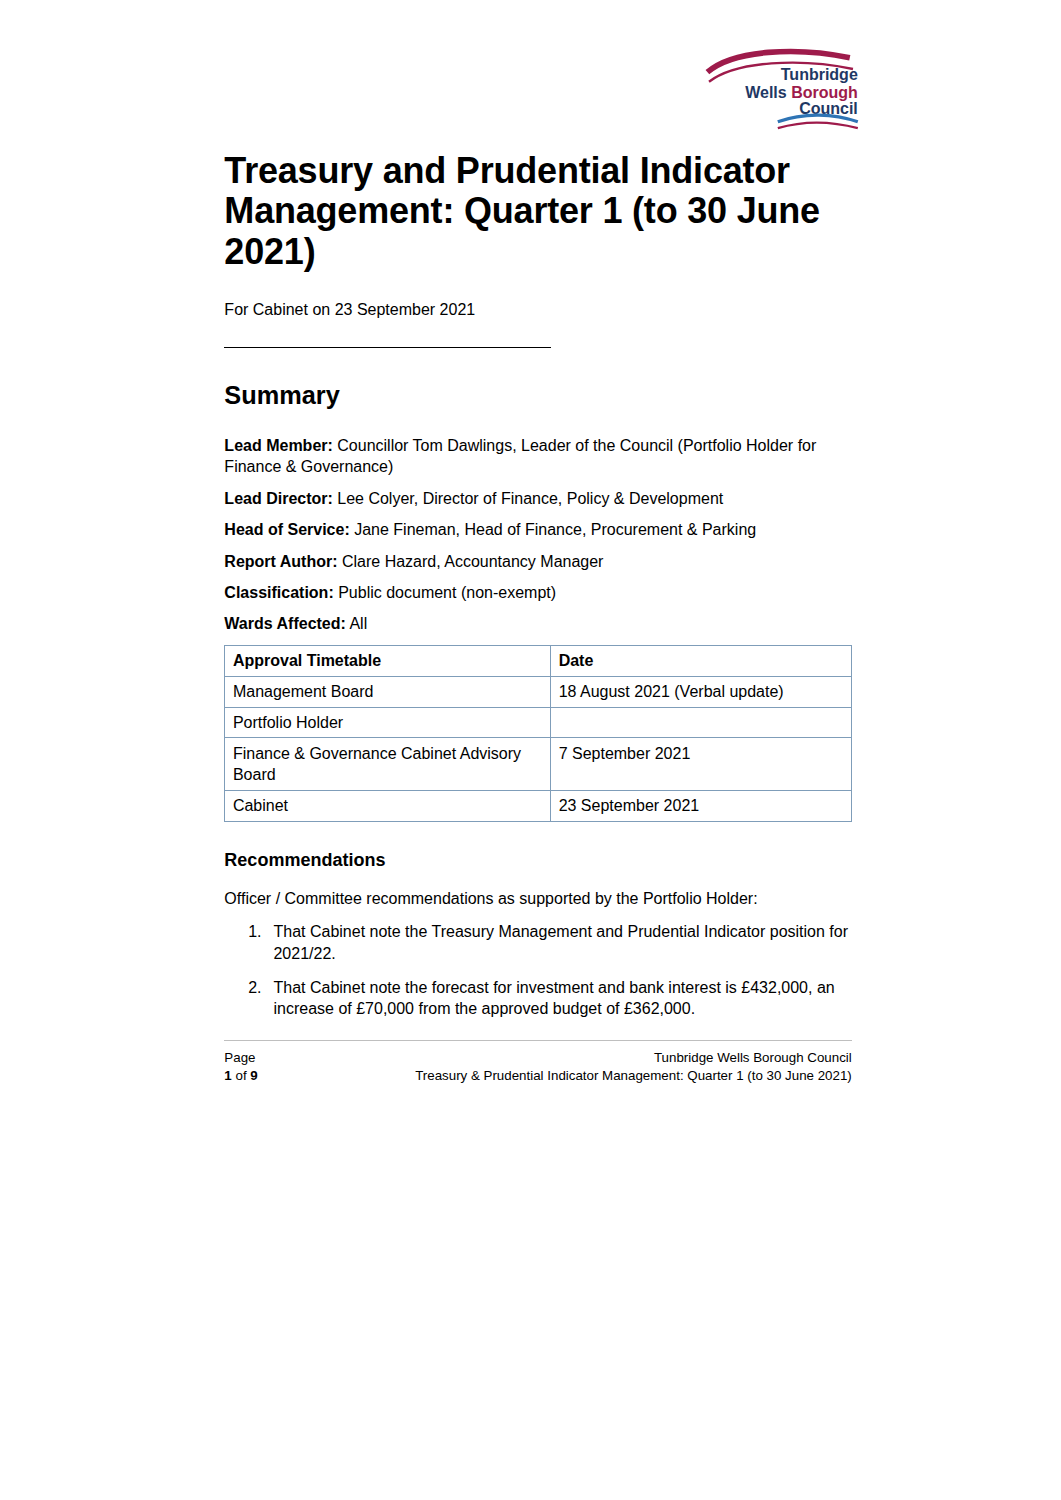Tunbridge Wells Borough Council
Treasury and Prudential Indicator Management: Quarter 1 (to 30 June 2021)
For Cabinet on 23 September 2021
Summary
Lead Member: Councillor Tom Dawlings, Leader of the Council (Portfolio Holder for Finance & Governance)
Lead Director: Lee Colyer, Director of Finance, Policy & Development
Head of Service: Jane Fineman, Head of Finance, Procurement & Parking
Report Author: Clare Hazard, Accountancy Manager
Classification: Public document (non-exempt)
Wards Affected: All
| Approval Timetable | Date |
| --- | --- |
| Management Board | 18 August 2021 (Verbal update) |
| Portfolio Holder | |
| Finance & Governance Cabinet Advisory Board | 7 September 2021 |
| Cabinet | 23 September 2021 |
Recommendations
Officer / Committee recommendations as supported by the Portfolio Holder:
That Cabinet note the Treasury Management and Prudential Indicator position for 2021/22.
That Cabinet note the forecast for investment and bank interest is £432,000, an increase of £70,000 from the approved budget of £362,000.
Page
1 of 9
Tunbridge Wells Borough Council
Treasury & Prudential Indicator Management: Quarter 1 (to 30 June 2021)